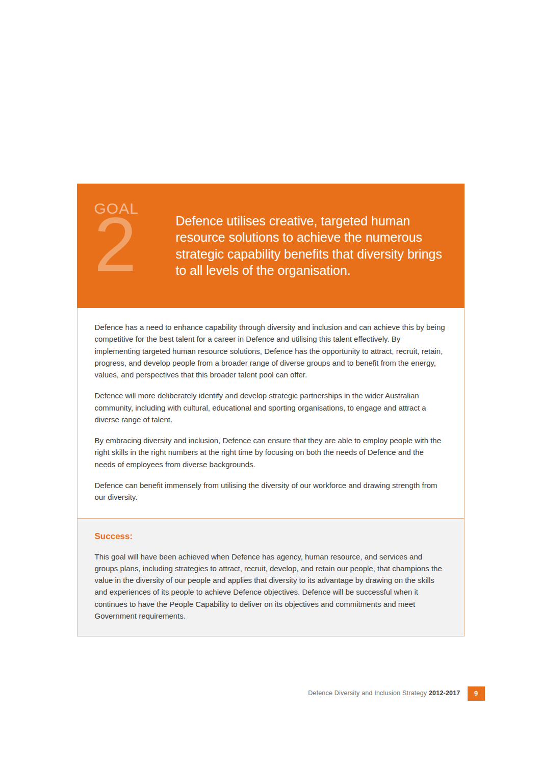GOAL 2
Defence utilises creative, targeted human resource solutions to achieve the numerous strategic capability benefits that diversity brings to all levels of the organisation.
Defence has a need to enhance capability through diversity and inclusion and can achieve this by being competitive for the best talent for a career in Defence and utilising this talent effectively. By implementing targeted human resource solutions, Defence has the opportunity to attract, recruit, retain, progress, and develop people from a broader range of diverse groups and to benefit from the energy, values, and perspectives that this broader talent pool can offer.
Defence will more deliberately identify and develop strategic partnerships in the wider Australian community, including with cultural, educational and sporting organisations, to engage and attract a diverse range of talent.
By embracing diversity and inclusion, Defence can ensure that they are able to employ people with the right skills in the right numbers at the right time by focusing on both the needs of Defence and the needs of employees from diverse backgrounds.
Defence can benefit immensely from utilising the diversity of our workforce and drawing strength from our diversity.
Success:
This goal will have been achieved when Defence has agency, human resource, and services and groups plans, including strategies to attract, recruit, develop, and retain our people, that champions the value in the diversity of our people and applies that diversity to its advantage by drawing on the skills and experiences of its people to achieve Defence objectives. Defence will be successful when it continues to have the People Capability to deliver on its objectives and commitments and meet Government requirements.
Defence Diversity and Inclusion Strategy 2012-2017 9